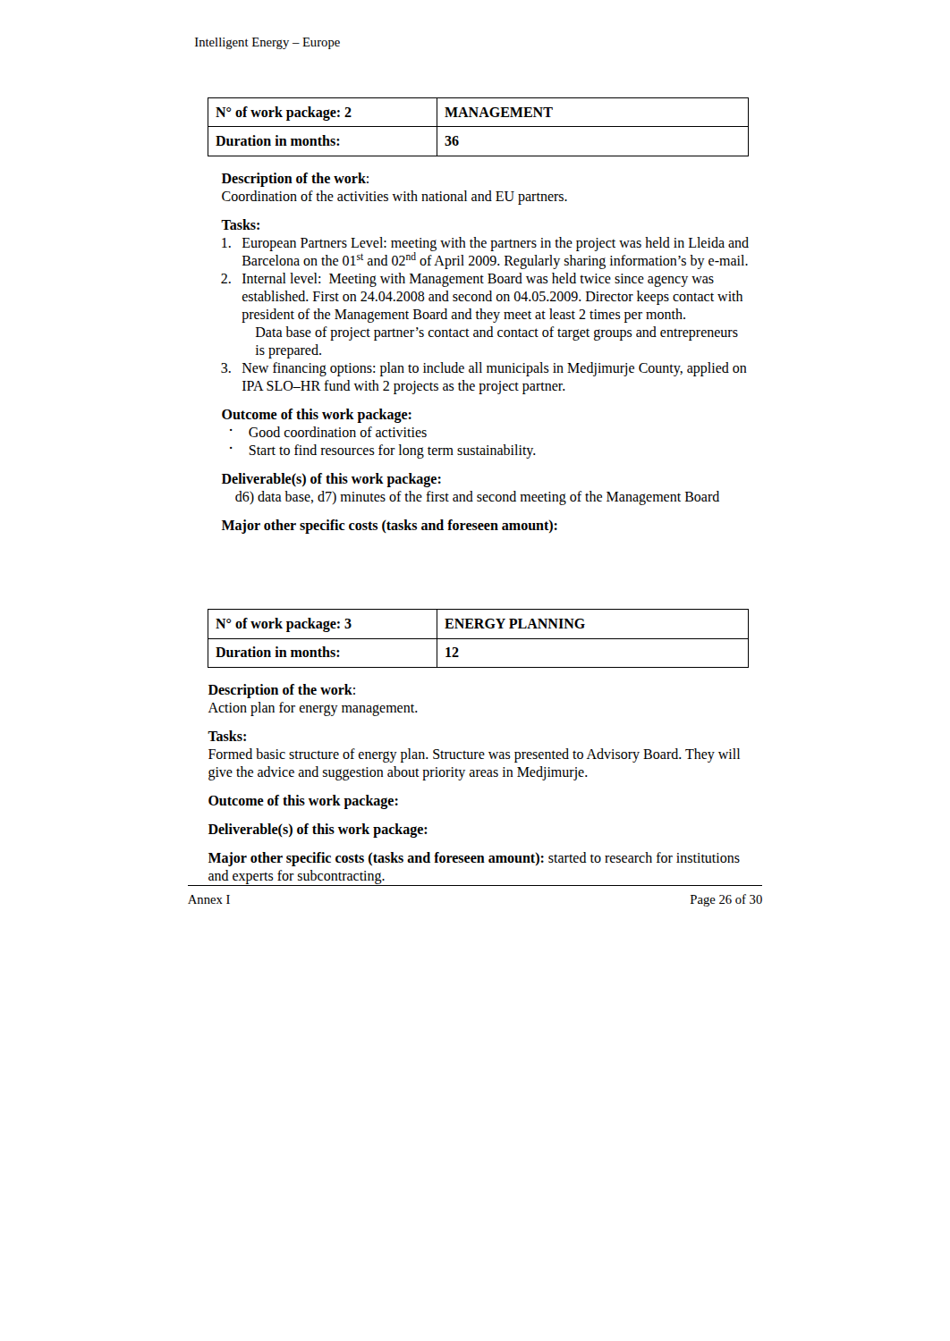Intelligent Energy – Europe
| N° of work package: 2 | MANAGEMENT |
| Duration in months: | 36 |
Description of the work:
Coordination of the activities with national and EU partners.
Tasks:
European Partners Level: meeting with the partners in the project was held in Lleida and Barcelona on the 01st and 02nd of April 2009. Regularly sharing information’s by e-mail.
Internal level: Meeting with Management Board was held twice since agency was established. First on 24.04.2008 and second on 04.05.2009. Director keeps contact with president of the Management Board and they meet at least 2 times per month.
Data base of project partner’s contact and contact of target groups and entrepreneurs is prepared.
New financing options: plan to include all municipals in Medjimurje County, applied on IPA SLO–HR fund with 2 projects as the project partner.
Outcome of this work package:
Good coordination of activities
Start to find resources for long term sustainability.
Deliverable(s) of this work package:
d6) data base, d7) minutes of the first and second meeting of the Management Board
Major other specific costs (tasks and foreseen amount):
| N° of work package: 3 | ENERGY PLANNING |
| Duration in months: | 12 |
Description of the work:
Action plan for energy management.
Tasks:
Formed basic structure of energy plan. Structure was presented to Advisory Board. They will give the advice and suggestion about priority areas in Medjimurje.
Outcome of this work package:
Deliverable(s) of this work package:
Major other specific costs (tasks and foreseen amount): started to research for institutions and experts for subcontracting.
Annex I Page 26 of 30